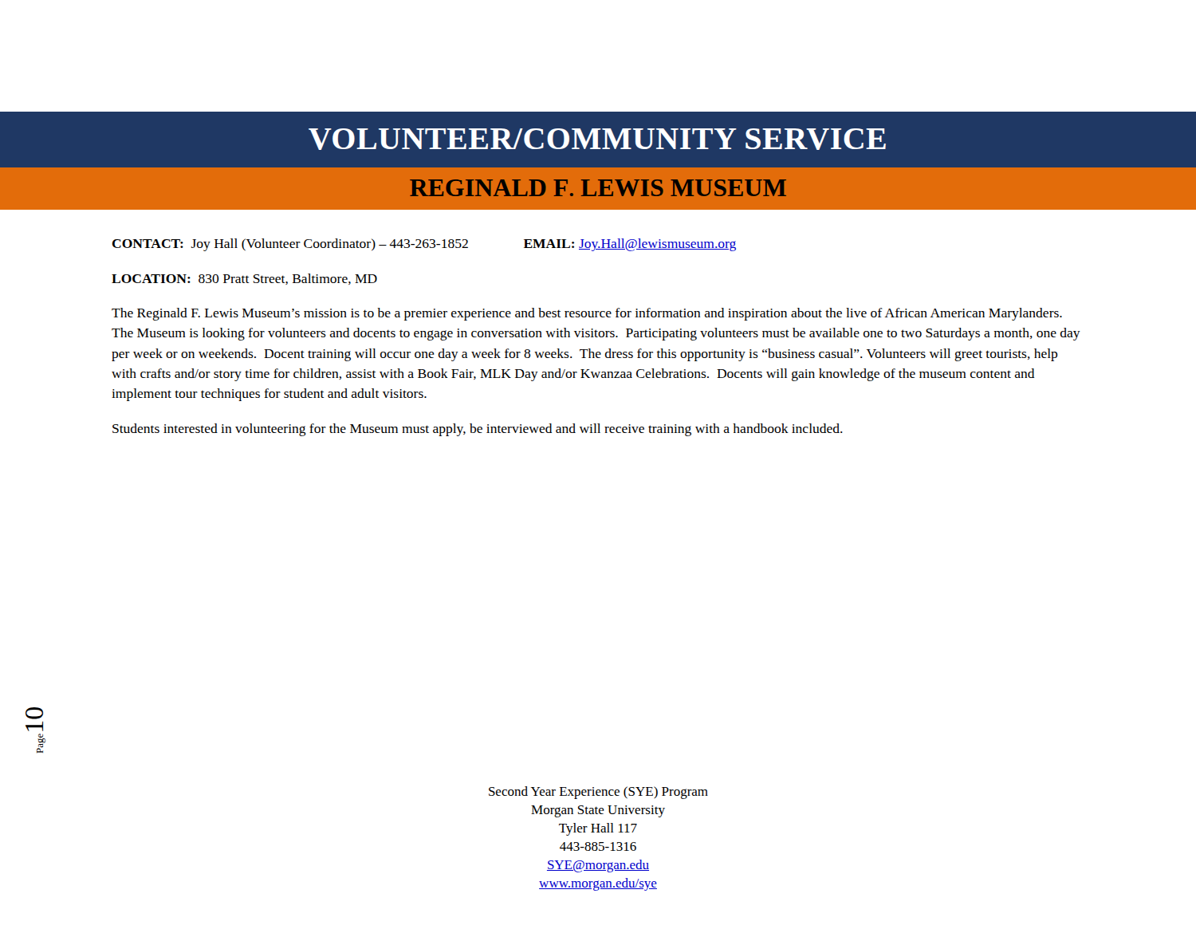VOLUNTEER/COMMUNITY SERVICE
REGINALD F. LEWIS MUSEUM
CONTACT: Joy Hall (Volunteer Coordinator) – 443-263-1852 EMAIL: Joy.Hall@lewismuseum.org
LOCATION: 830 Pratt Street, Baltimore, MD
The Reginald F. Lewis Museum’s mission is to be a premier experience and best resource for information and inspiration about the live of African American Marylanders. The Museum is looking for volunteers and docents to engage in conversation with visitors. Participating volunteers must be available one to two Saturdays a month, one day per week or on weekends. Docent training will occur one day a week for 8 weeks. The dress for this opportunity is “business casual”. Volunteers will greet tourists, help with crafts and/or story time for children, assist with a Book Fair, MLK Day and/or Kwanzaa Celebrations. Docents will gain knowledge of the museum content and implement tour techniques for student and adult visitors.
Students interested in volunteering for the Museum must apply, be interviewed and will receive training with a handbook included.
Page10
Second Year Experience (SYE) Program
Morgan State University
Tyler Hall 117
443-885-1316
SYE@morgan.edu
www.morgan.edu/sye